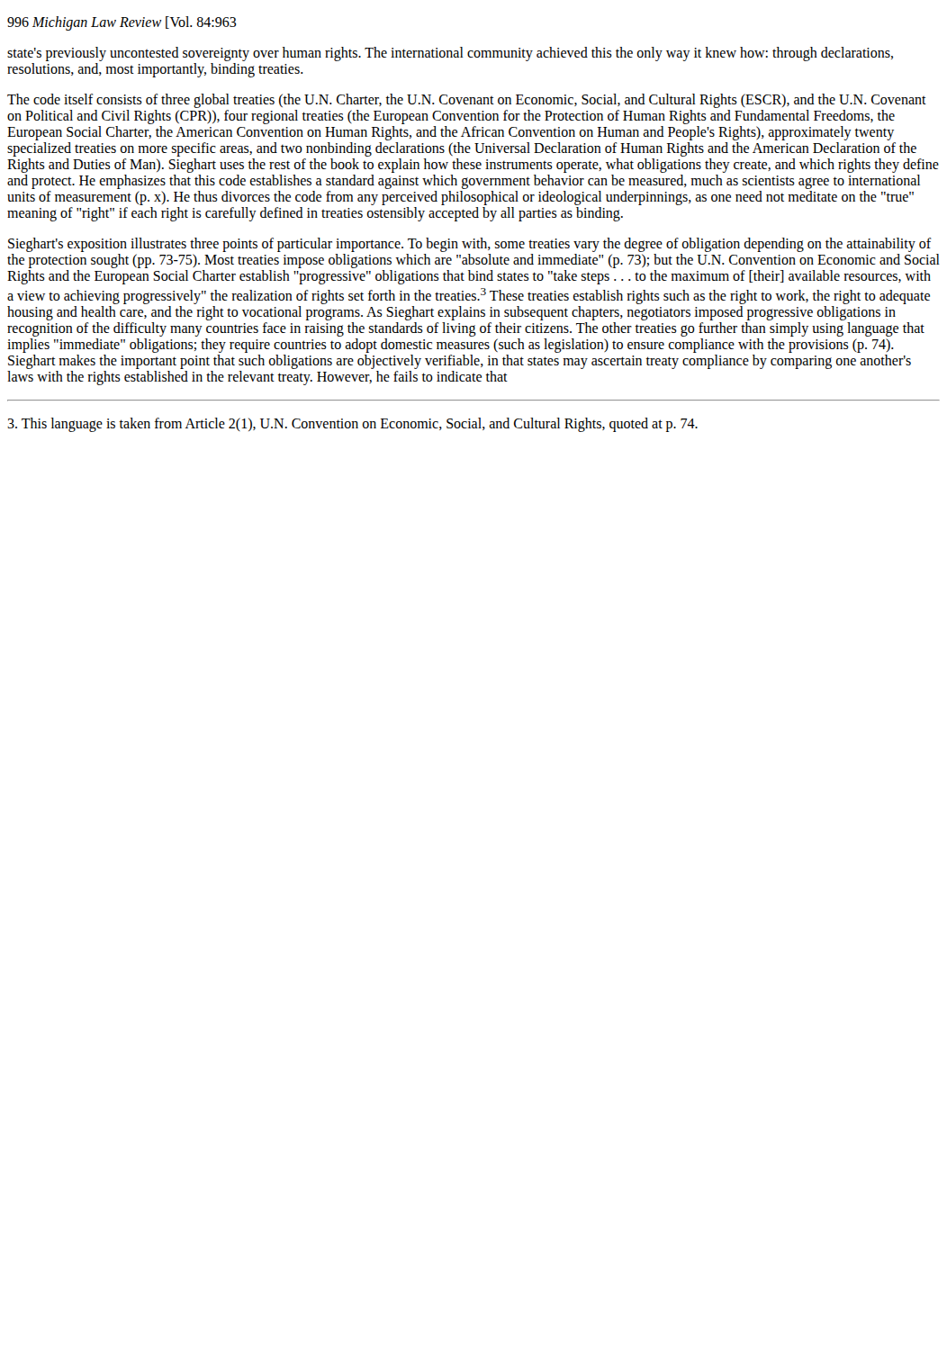996 Michigan Law Review [Vol. 84:963
state's previously uncontested sovereignty over human rights. The international community achieved this the only way it knew how: through declarations, resolutions, and, most importantly, binding treaties.
The code itself consists of three global treaties (the U.N. Charter, the U.N. Covenant on Economic, Social, and Cultural Rights (ESCR), and the U.N. Covenant on Political and Civil Rights (CPR)), four regional treaties (the European Convention for the Protection of Human Rights and Fundamental Freedoms, the European Social Charter, the American Convention on Human Rights, and the African Convention on Human and People's Rights), approximately twenty specialized treaties on more specific areas, and two nonbinding declarations (the Universal Declaration of Human Rights and the American Declaration of the Rights and Duties of Man). Sieghart uses the rest of the book to explain how these instruments operate, what obligations they create, and which rights they define and protect. He emphasizes that this code establishes a standard against which government behavior can be measured, much as scientists agree to international units of measurement (p. x). He thus divorces the code from any perceived philosophical or ideological underpinnings, as one need not meditate on the "true" meaning of "right" if each right is carefully defined in treaties ostensibly accepted by all parties as binding.
Sieghart's exposition illustrates three points of particular importance. To begin with, some treaties vary the degree of obligation depending on the attainability of the protection sought (pp. 73-75). Most treaties impose obligations which are "absolute and immediate" (p. 73); but the U.N. Convention on Economic and Social Rights and the European Social Charter establish "progressive" obligations that bind states to "take steps . . . to the maximum of [their] available resources, with a view to achieving progressively" the realization of rights set forth in the treaties.3 These treaties establish rights such as the right to work, the right to adequate housing and health care, and the right to vocational programs. As Sieghart explains in subsequent chapters, negotiators imposed progressive obligations in recognition of the difficulty many countries face in raising the standards of living of their citizens. The other treaties go further than simply using language that implies "immediate" obligations; they require countries to adopt domestic measures (such as legislation) to ensure compliance with the provisions (p. 74). Sieghart makes the important point that such obligations are objectively verifiable, in that states may ascertain treaty compliance by comparing one another's laws with the rights established in the relevant treaty. However, he fails to indicate that
3. This language is taken from Article 2(1), U.N. Convention on Economic, Social, and Cultural Rights, quoted at p. 74.